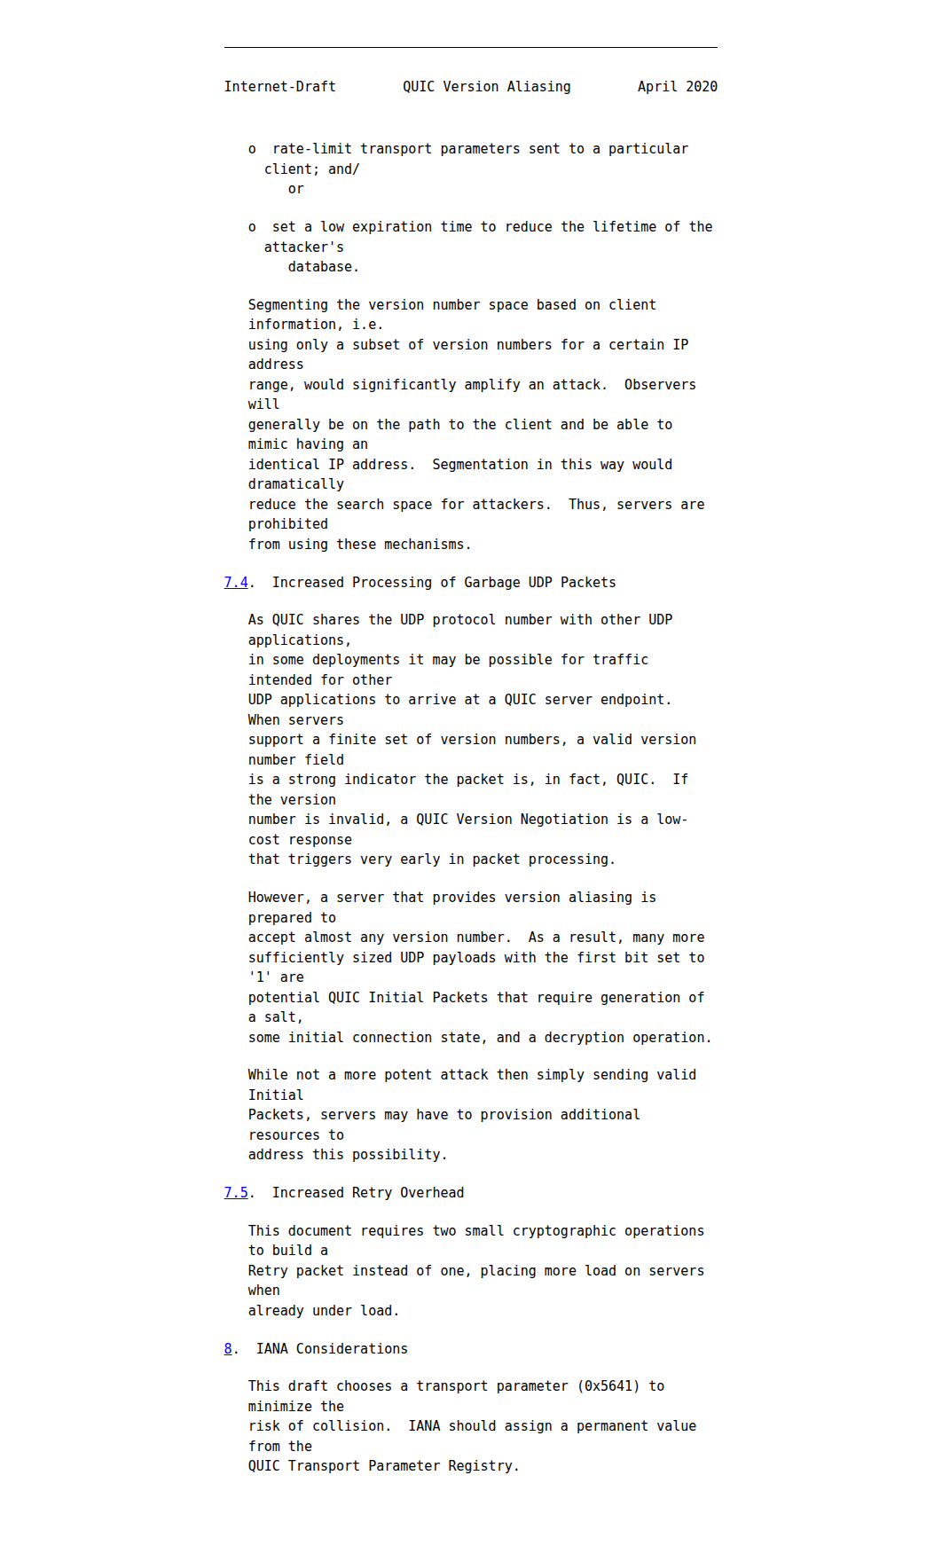Internet-Draft QUIC Version Aliasing April 2020
rate-limit transport parameters sent to a particular client; and/ or
set a low expiration time to reduce the lifetime of the attacker's database.
Segmenting the version number space based on client information, i.e. using only a subset of version numbers for a certain IP address range, would significantly amplify an attack. Observers will generally be on the path to the client and be able to mimic having an identical IP address. Segmentation in this way would dramatically reduce the search space for attackers. Thus, servers are prohibited from using these mechanisms.
7.4. Increased Processing of Garbage UDP Packets
As QUIC shares the UDP protocol number with other UDP applications, in some deployments it may be possible for traffic intended for other UDP applications to arrive at a QUIC server endpoint. When servers support a finite set of version numbers, a valid version number field is a strong indicator the packet is, in fact, QUIC. If the version number is invalid, a QUIC Version Negotiation is a low-cost response that triggers very early in packet processing.
However, a server that provides version aliasing is prepared to accept almost any version number. As a result, many more sufficiently sized UDP payloads with the first bit set to '1' are potential QUIC Initial Packets that require generation of a salt, some initial connection state, and a decryption operation.
While not a more potent attack then simply sending valid Initial Packets, servers may have to provision additional resources to address this possibility.
7.5. Increased Retry Overhead
This document requires two small cryptographic operations to build a Retry packet instead of one, placing more load on servers when already under load.
8. IANA Considerations
This draft chooses a transport parameter (0x5641) to minimize the risk of collision. IANA should assign a permanent value from the QUIC Transport Parameter Registry.